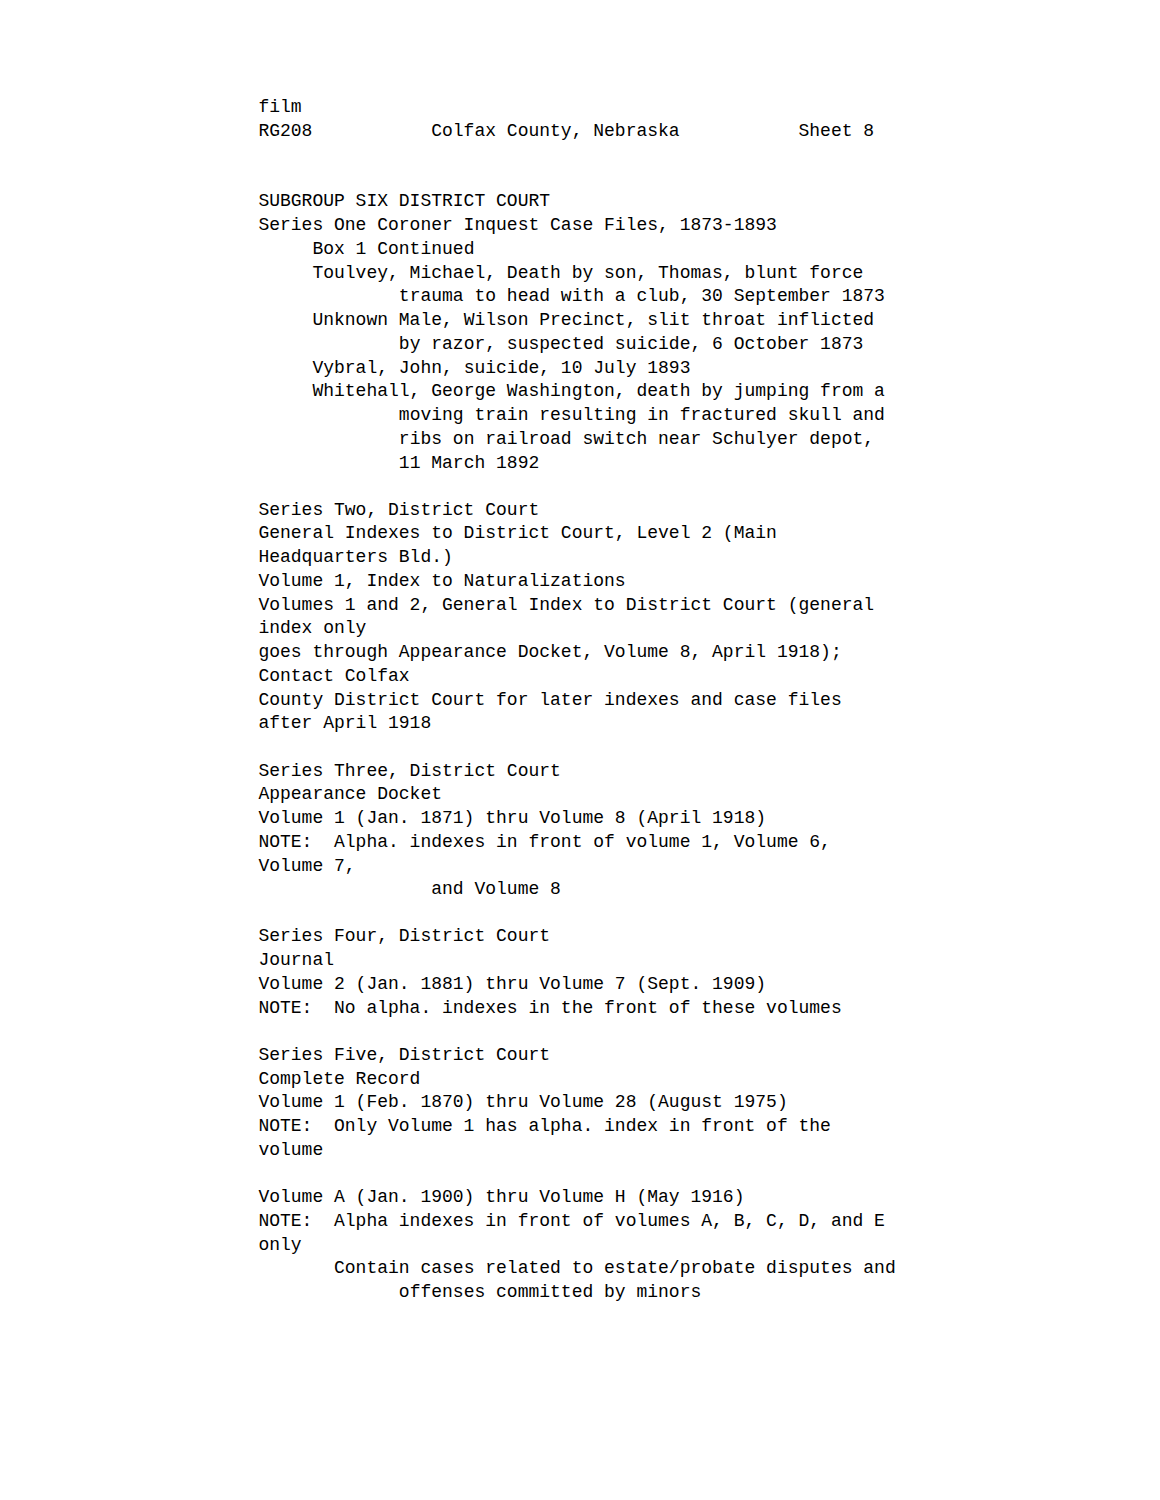film
RG208           Colfax County, Nebraska           Sheet 8
SUBGROUP SIX DISTRICT COURT
Series One Coroner Inquest Case Files, 1873-1893
     Box 1 Continued
     Toulvey, Michael, Death by son, Thomas, blunt force
             trauma to head with a club, 30 September 1873
     Unknown Male, Wilson Precinct, slit throat inflicted
             by razor, suspected suicide, 6 October 1873
     Vybral, John, suicide, 10 July 1893
     Whitehall, George Washington, death by jumping from a
             moving train resulting in fractured skull and
             ribs on railroad switch near Schulyer depot,
             11 March 1892
Series Two, District Court
General Indexes to District Court, Level 2 (Main Headquarters Bld.)
Volume 1, Index to Naturalizations
Volumes 1 and 2, General Index to District Court (general index only
goes through Appearance Docket, Volume 8, April 1918); Contact Colfax
County District Court for later indexes and case files after April 1918
Series Three, District Court
Appearance Docket
Volume 1 (Jan. 1871) thru Volume 8 (April 1918)
NOTE:  Alpha. indexes in front of volume 1, Volume 6, Volume 7,
                and Volume 8
Series Four, District Court
Journal
Volume 2 (Jan. 1881) thru Volume 7 (Sept. 1909)
NOTE:  No alpha. indexes in the front of these volumes
Series Five, District Court
Complete Record
Volume 1 (Feb. 1870) thru Volume 28 (August 1975)
NOTE:  Only Volume 1 has alpha. index in front of the volume
Volume A (Jan. 1900) thru Volume H (May 1916)
NOTE:  Alpha indexes in front of volumes A, B, C, D, and E only
       Contain cases related to estate/probate disputes and
             offenses committed by minors